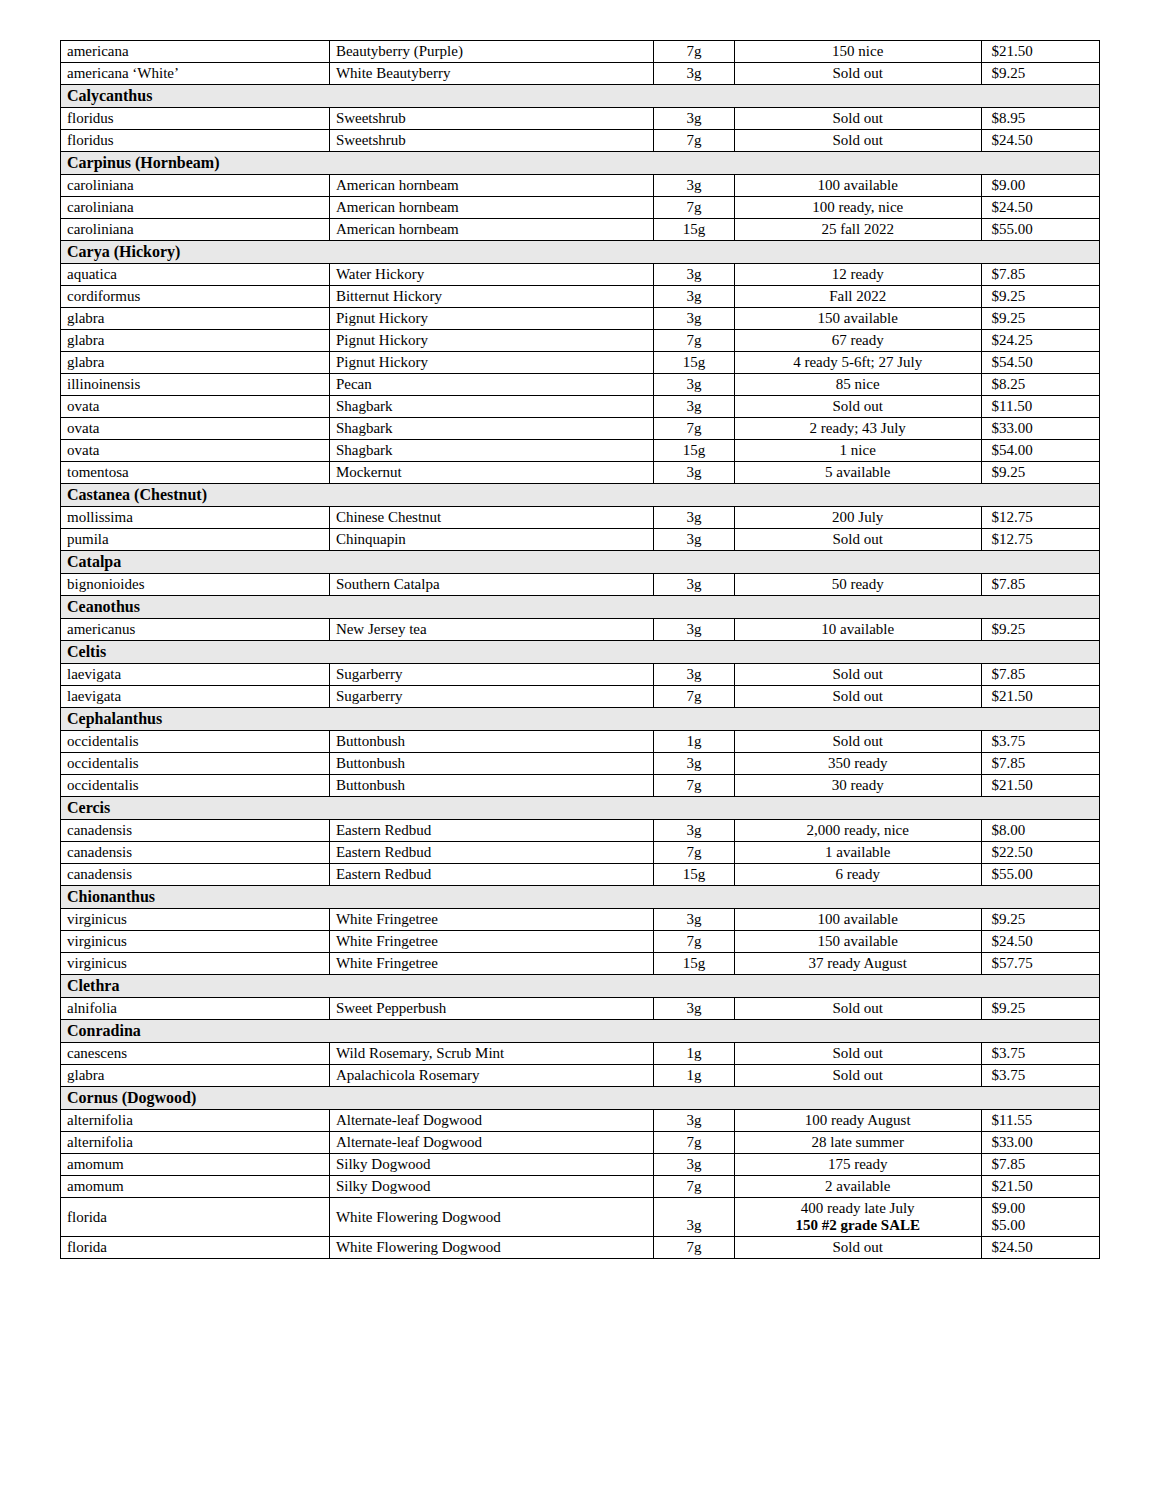| americana | Beautyberry (Purple) | 7g | 150 nice | $21.50 |
| americana ‘White’ | White Beautyberry | 3g | Sold out | $9.25 |
| Calycanthus |
| floridus | Sweetshrub | 3g | Sold out | $8.95 |
| floridus | Sweetshrub | 7g | Sold out | $24.50 |
| Carpinus (Hornbeam) |
| caroliniana | American hornbeam | 3g | 100 available | $9.00 |
| caroliniana | American hornbeam | 7g | 100 ready, nice | $24.50 |
| caroliniana | American hornbeam | 15g | 25 fall 2022 | $55.00 |
| Carya (Hickory) |
| aquatica | Water Hickory | 3g | 12 ready | $7.85 |
| cordiformus | Bitternut Hickory | 3g | Fall 2022 | $9.25 |
| glabra | Pignut Hickory | 3g | 150 available | $9.25 |
| glabra | Pignut Hickory | 7g | 67 ready | $24.25 |
| glabra | Pignut Hickory | 15g | 4 ready 5-6ft; 27 July | $54.50 |
| illinoinensis | Pecan | 3g | 85 nice | $8.25 |
| ovata | Shagbark | 3g | Sold out | $11.50 |
| ovata | Shagbark | 7g | 2 ready; 43 July | $33.00 |
| ovata | Shagbark | 15g | 1 nice | $54.00 |
| tomentosa | Mockernut | 3g | 5 available | $9.25 |
| Castanea (Chestnut) |
| mollissima | Chinese Chestnut | 3g | 200 July | $12.75 |
| pumila | Chinquapin | 3g | Sold out | $12.75 |
| Catalpa |
| bignonioides | Southern Catalpa | 3g | 50 ready | $7.85 |
| Ceanothus |
| americanus | New Jersey tea | 3g | 10 available | $9.25 |
| Celtis |
| laevigata | Sugarberry | 3g | Sold out | $7.85 |
| laevigata | Sugarberry | 7g | Sold out | $21.50 |
| Cephalanthus |
| occidentalis | Buttonbush | 1g | Sold out | $3.75 |
| occidentalis | Buttonbush | 3g | 350 ready | $7.85 |
| occidentalis | Buttonbush | 7g | 30 ready | $21.50 |
| Cercis |
| canadensis | Eastern Redbud | 3g | 2,000 ready, nice | $8.00 |
| canadensis | Eastern Redbud | 7g | 1 available | $22.50 |
| canadensis | Eastern Redbud | 15g | 6 ready | $55.00 |
| Chionanthus |
| virginicus | White Fringetree | 3g | 100 available | $9.25 |
| virginicus | White Fringetree | 7g | 150 available | $24.50 |
| virginicus | White Fringetree | 15g | 37 ready August | $57.75 |
| Clethra |
| alnifolia | Sweet Pepperbush | 3g | Sold out | $9.25 |
| Conradina |
| canescens | Wild Rosemary, Scrub Mint | 1g | Sold out | $3.75 |
| glabra | Apalachicola Rosemary | 1g | Sold out | $3.75 |
| Cornus (Dogwood) |
| alternifolia | Alternate-leaf Dogwood | 3g | 100 ready August | $11.55 |
| alternifolia | Alternate-leaf Dogwood | 7g | 28 late summer | $33.00 |
| amomum | Silky Dogwood | 3g | 175 ready | $7.85 |
| amomum | Silky Dogwood | 7g | 2 available | $21.50 |
| florida | White Flowering Dogwood | 3g | 400 ready late July 150 #2 grade SALE | $9.00 $5.00 |
| florida | White Flowering Dogwood | 7g | Sold out | $24.50 |